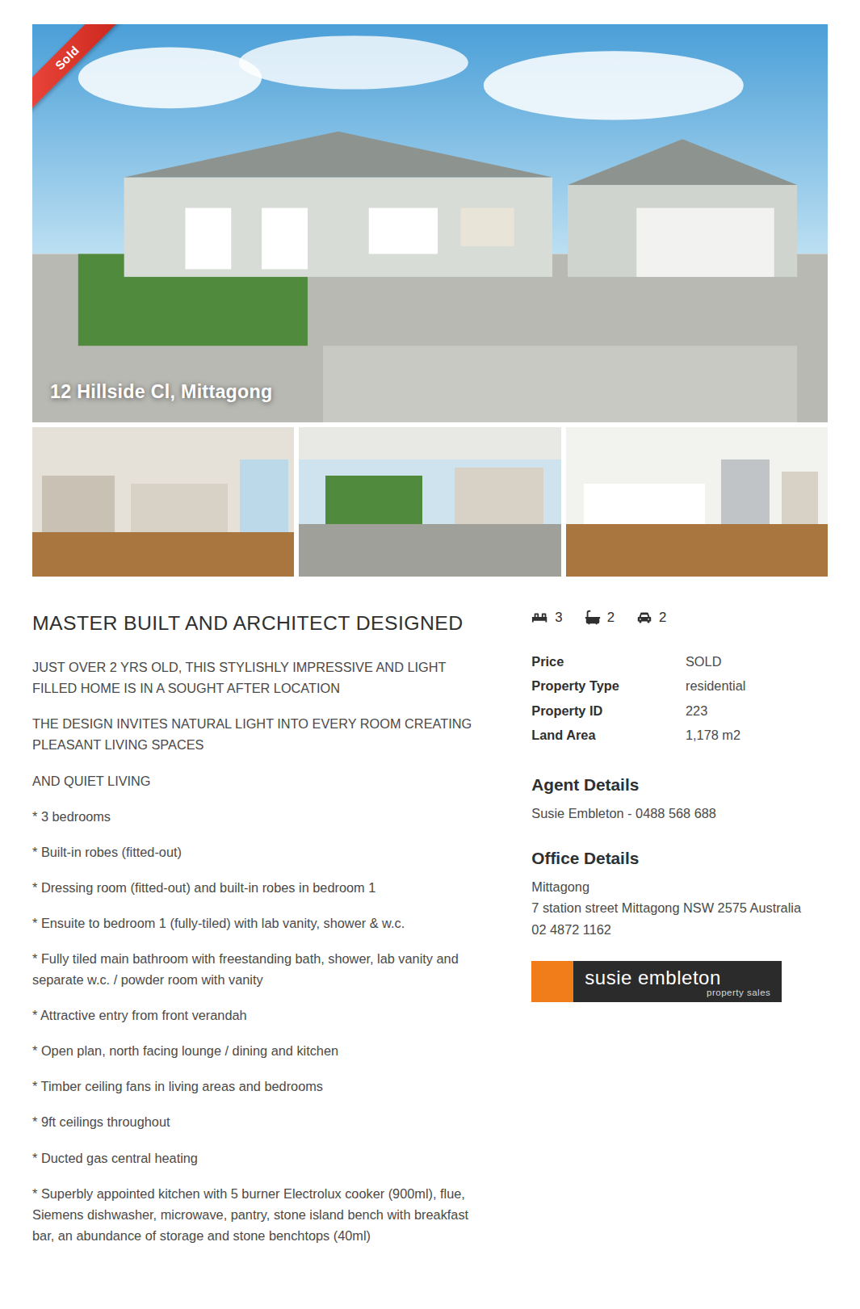Sold
12 Hillside Cl, Mittagong
Master Built and Architect Designed
Just over 2 yrs old, this stylishly impressive and light filled home is in a sought after location
The design invites natural light into every room creating pleasant living spaces
And quiet living
* 3 bedrooms
* Built-in robes (fitted-out)
* Dressing room (fitted-out) and built-in robes in bedroom 1
* Ensuite to bedroom 1 (fully-tiled) with lab vanity, shower & w.c.
* Fully tiled main bathroom with freestanding bath, shower, lab vanity and separate w.c. / powder room with vanity
* Attractive entry from front verandah
* Open plan, north facing lounge / dining and kitchen
* Timber ceiling fans in living areas and bedrooms
* 9ft ceilings throughout
* Ducted gas central heating
* Superbly appointed kitchen with 5 burner Electrolux cooker (900ml), flue, Siemens dishwasher, microwave, pantry, stone island bench with breakfast bar, an abundance of storage and stone benchtops (40ml)
3 2 2
| Price | SOLD |
| Property Type | residential |
| Property ID | 223 |
| Land Area | 1,178 m2 |
Agent Details
Susie Embleton - 0488 568 688
Office Details
Mittagong
7 station street Mittagong NSW 2575 Australia
02 4872 1162
susie embleton
property sales